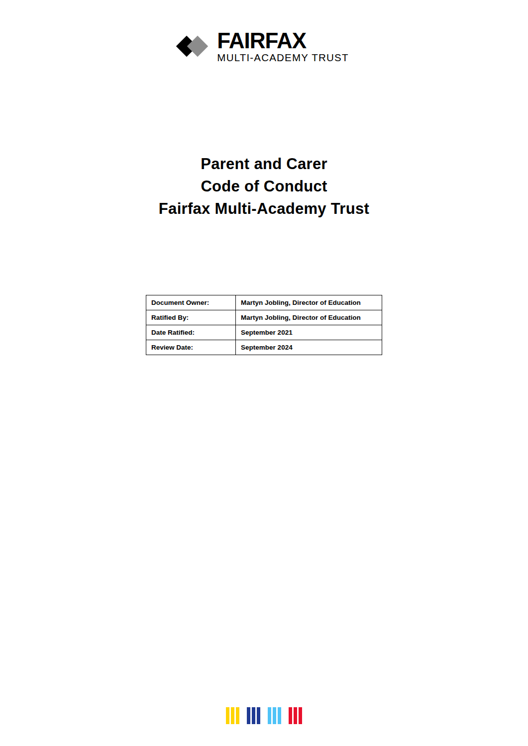FAIRFAX
MULTI-ACADEMY TRUST
Parent and Carer
Code of Conduct
Fairfax Multi-Academy Trust
| Document Owner: | Martyn Jobling, Director of Education |
| Ratified By: | Martyn Jobling, Director of Education |
| Date Ratified: | September 2021 |
| Review Date: | September 2024 |